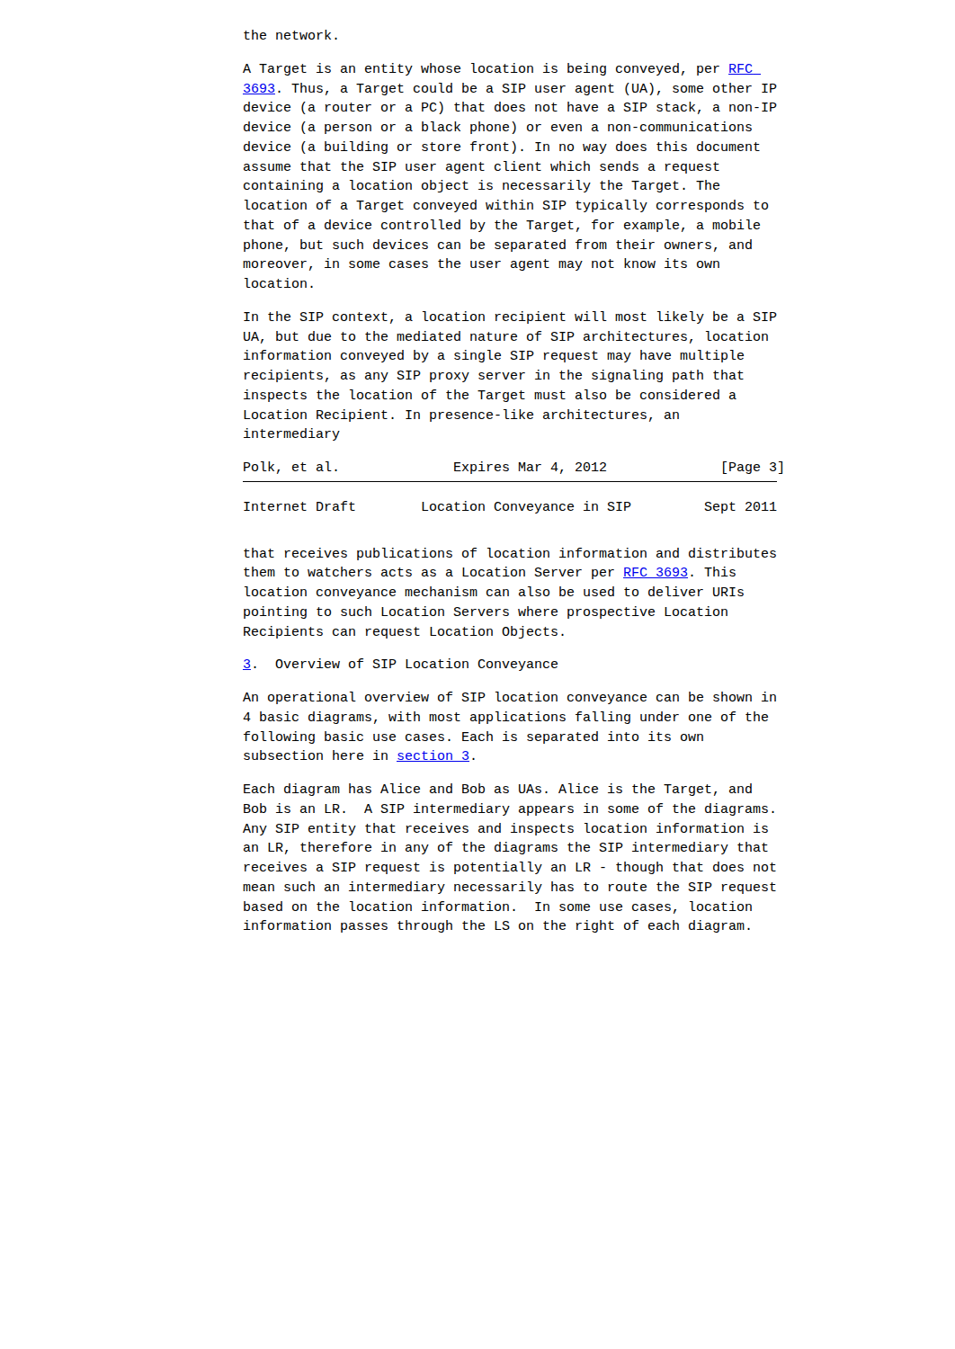the network.
A Target is an entity whose location is being conveyed, per RFC 3693. Thus, a Target could be a SIP user agent (UA), some other IP device (a router or a PC) that does not have a SIP stack, a non-IP device (a person or a black phone) or even a non-communications device (a building or store front). In no way does this document assume that the SIP user agent client which sends a request containing a location object is necessarily the Target. The location of a Target conveyed within SIP typically corresponds to that of a device controlled by the Target, for example, a mobile phone, but such devices can be separated from their owners, and moreover, in some cases the user agent may not know its own location.
In the SIP context, a location recipient will most likely be a SIP UA, but due to the mediated nature of SIP architectures, location information conveyed by a single SIP request may have multiple recipients, as any SIP proxy server in the signaling path that inspects the location of the Target must also be considered a Location Recipient. In presence-like architectures, an intermediary
Polk, et al. Expires Mar 4, 2012 [Page 3]
Internet Draft Location Conveyance in SIP Sept 2011
that receives publications of location information and distributes them to watchers acts as a Location Server per RFC 3693. This location conveyance mechanism can also be used to deliver URIs pointing to such Location Servers where prospective Location Recipients can request Location Objects.
3. Overview of SIP Location Conveyance
An operational overview of SIP location conveyance can be shown in 4 basic diagrams, with most applications falling under one of the following basic use cases. Each is separated into its own subsection here in section 3.
Each diagram has Alice and Bob as UAs. Alice is the Target, and Bob is an LR. A SIP intermediary appears in some of the diagrams. Any SIP entity that receives and inspects location information is an LR, therefore in any of the diagrams the SIP intermediary that receives a SIP request is potentially an LR - though that does not mean such an intermediary necessarily has to route the SIP request based on the location information. In some use cases, location information passes through the LS on the right of each diagram.